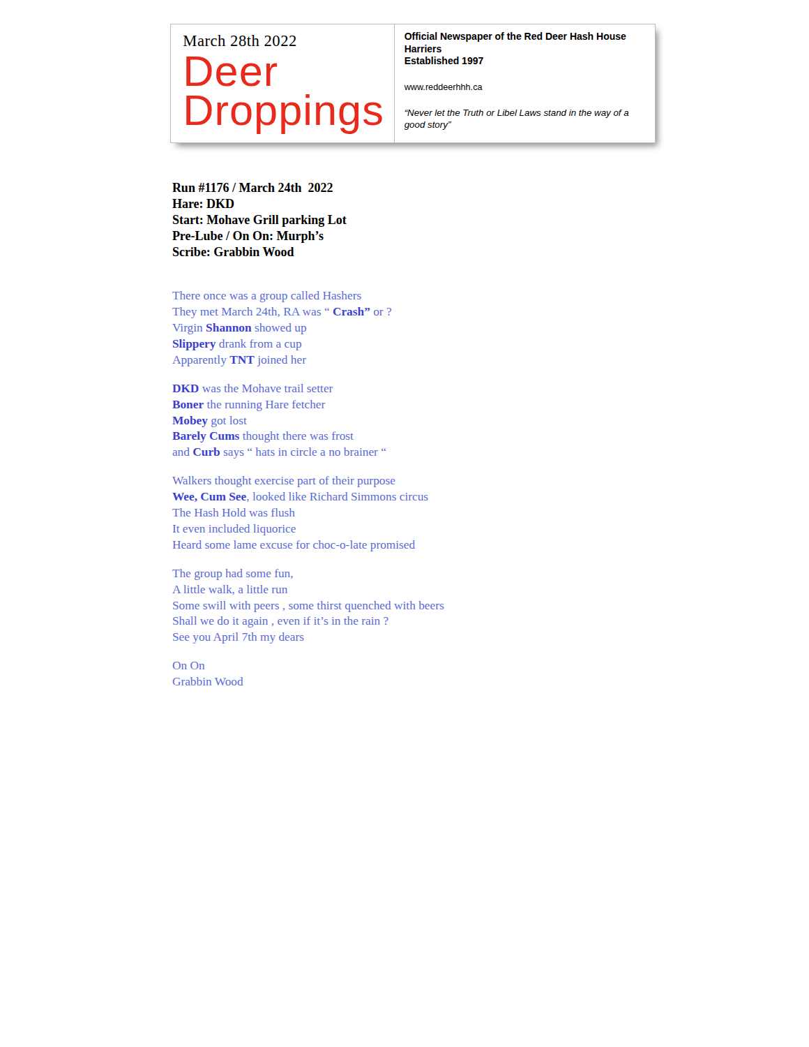March 28th 2022
Deer
Droppings
Official Newspaper of the Red Deer Hash House Harriers
Established 1997
www.reddeerhhh.ca
“Never let the Truth or Libel Laws stand in the way of a good story”
Run #1176 / March 24th 2022
Hare: DKD
Start: Mohave Grill parking Lot
Pre-Lube / On On: Murph’s
Scribe: Grabbin Wood
There once was a group called Hashers
They met March 24th, RA was “ Crash” or ?
Virgin Shannon showed up
Slippery drank from a cup
Apparently TNT joined her
DKD was the Mohave trail setter
Boner the running Hare fetcher
Mobey got lost
Barely Cums thought there was frost
and Curb says “ hats in circle a no brainer “
Walkers thought exercise part of their purpose
Wee, Cum See, looked like Richard Simmons circus
The Hash Hold was flush
It even included liquorice
Heard some lame excuse for choc-o-late promised
The group had some fun,
A little walk, a little run
Some swill with peers , some thirst quenched with beers
Shall we do it again , even if it’s in the rain ?
See you April 7th my dears
On On
Grabbin Wood